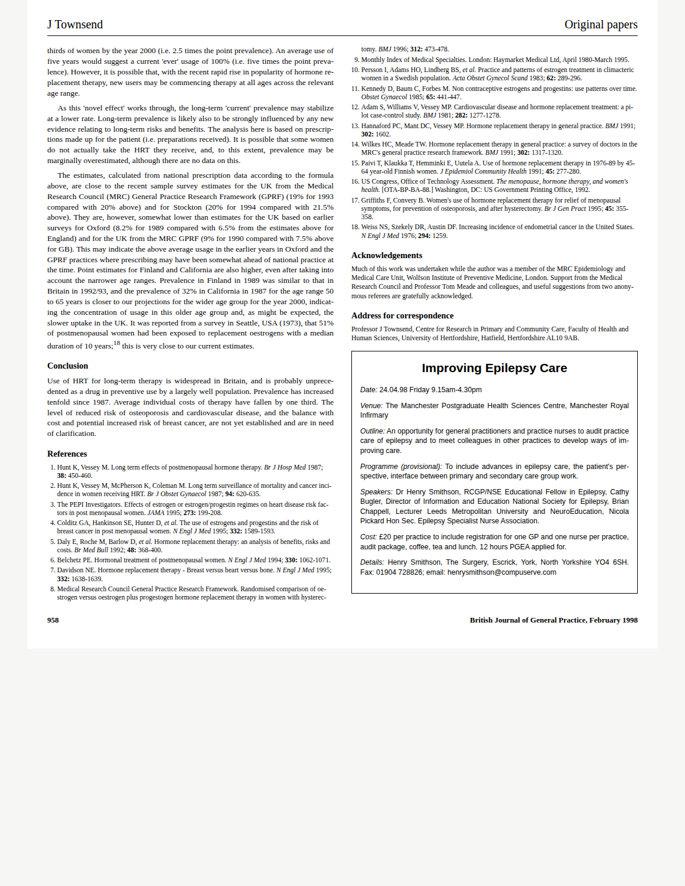J Townsend
Original papers
thirds of women by the year 2000 (i.e. 2.5 times the point prevalence). An average use of five years would suggest a current 'ever' usage of 100% (i.e. five times the point prevalence). However, it is possible that, with the recent rapid rise in popularity of hormone replacement therapy, new users may be commencing therapy at all ages across the relevant age range.
As this 'novel effect' works through, the long-term 'current' prevalence may stabilize at a lower rate. Long-term prevalence is likely also to be strongly influenced by any new evidence relating to long-term risks and benefits. The analysis here is based on prescriptions made up for the patient (i.e. preparations received). It is possible that some women do not actually take the HRT they receive, and, to this extent, prevalence may be marginally overestimated, although there are no data on this.
The estimates, calculated from national prescription data according to the formula above, are close to the recent sample survey estimates for the UK from the Medical Research Council (MRC) General Practice Research Framework (GPRF) (19% for 1993 compared with 20% above) and for Stockton (20% for 1994 compared with 21.5% above). They are, however, somewhat lower than estimates for the UK based on earlier surveys for Oxford (8.2% for 1989 compared with 6.5% from the estimates above for England) and for the UK from the MRC GPRF (9% for 1990 compared with 7.5% above for GB). This may indicate the above average usage in the earlier years in Oxford and the GPRF practices where prescribing may have been somewhat ahead of national practice at the time. Point estimates for Finland and California are also higher, even after taking into account the narrower age ranges. Prevalence in Finland in 1989 was similar to that in Britain in 1992/93, and the prevalence of 32% in California in 1987 for the age range 50 to 65 years is closer to our projections for the wider age group for the year 2000, indicating the concentration of usage in this older age group and, as might be expected, the slower uptake in the UK. It was reported from a survey in Seattle, USA (1973), that 51% of postmenopausal women had been exposed to replacement oestrogens with a median duration of 10 years;18 this is very close to our current estimates.
Conclusion
Use of HRT for long-term therapy is widespread in Britain, and is probably unprecedented as a drug in preventive use by a largely well population. Prevalence has increased tenfold since 1987. Average individual costs of therapy have fallen by one third. The level of reduced risk of osteoporosis and cardiovascular disease, and the balance with cost and potential increased risk of breast cancer, are not yet established and are in need of clarification.
References
Hunt K, Vessey M. Long term effects of postmenopausal hormone therapy. Br J Hosp Med 1987; 38: 450-460.
Hunt K, Vessey M, McPherson K, Coleman M. Long term surveillance of mortality and cancer incidence in women receiving HRT. Br J Obstet Gynaecol 1987; 94: 620-635.
The PEPI Investigators. Effects of estrogen or estrogen/progestin regimes on heart disease risk factors in post menopausal women. JAMA 1995; 273: 199-208.
Colditz GA, Hankinson SE, Hunter D, et al. The use of estrogens and progestins and the risk of breast cancer in post menopausal women. N Engl J Med 1995; 332: 1589-1593.
Daly E, Roche M, Barlow D, et al. Hormone replacement therapy: an analysis of benefits, risks and costs. Br Med Bull 1992; 48: 368-400.
Belchetz PE. Hormonal treatment of postmenopausal women. N Engl J Med 1994; 330: 1062-1071.
Davidson NE. Hormone replacement therapy - Breast versus heart versus bone. N Engl J Med 1995; 332: 1638-1639.
Medical Research Council General Practice Research Framework. Randomised comparison of oestrogen versus oestrogen plus progestogen hormone replacement therapy in women with hysterectomy. BMJ 1996; 312: 473-478.
Monthly Index of Medical Specialties. London: Haymarket Medical Ltd, April 1980-March 1995.
Persson I, Adams HO, Lindberg BS, et al. Practice and patterns of estrogen treatment in climacteric women in a Swedish population. Acta Obstet Gynecol Scand 1983; 62: 289-296.
Kennedy D, Baum C, Forbes M. Non contraceptive estrogens and progestins: use patterns over time. Obstet Gynaecol 1985; 65: 441-447.
Adam S, Williams V, Vessey MP. Cardiovascular disease and hormone replacement treatment: a pilot case-control study. BMJ 1981; 282: 1277-1278.
Hannaford PC, Mant DC, Vessey MP. Hormone replacement therapy in general practice. BMJ 1991; 302: 1602.
Wilkes HC, Meade TW. Hormone replacement therapy in general practice: a survey of doctors in the MRC's general practice research framework. BMJ 1991; 302: 1317-1320.
Paivi T, Klaukka T, Hemminki E, Uutela A. Use of hormone replacement therapy in 1976-89 by 45-64 year-old Finnish women. J Epidemiol Community Health 1991; 45: 277-280.
US Congress, Office of Technology Assessment. The menopause, hormone therapy, and women's health. [OTA-BP-BA-88.] Washington, DC: US Government Printing Office, 1992.
Griffiths F, Convery B. Women's use of hormone replacement therapy for relief of menopausal symptoms, for prevention of osteoporosis, and after hysterectomy. Br J Gen Pract 1995; 45: 355-358.
Weiss NS, Szekely DR, Austin DF. Increasing incidence of endometrial cancer in the United States. N Engl J Med 1976; 294: 1259.
Acknowledgements
Much of this work was undertaken while the author was a member of the MRC Epidemiology and Medical Care Unit, Wolfson Institute of Preventive Medicine, London. Support from the Medical Research Council and Professor Tom Meade and colleagues, and useful suggestions from two anonymous referees are gratefully acknowledged.
Address for correspondence
Professor J Townsend, Centre for Research in Primary and Community Care, Faculty of Health and Human Sciences, University of Hertfordshire, Hatfield, Hertfordshire AL10 9AB.
Improving Epilepsy Care
Date: 24.04.98 Friday 9.15am-4.30pm
Venue: The Manchester Postgraduate Health Sciences Centre, Manchester Royal Infirmary
Outline: An opportunity for general practitioners and practice nurses to audit practice care of epilepsy and to meet colleagues in other practices to develop ways of improving care.
Programme (provisional): To include advances in epilepsy care, the patient's perspective, interface between primary and secondary care group work.
Speakers: Dr Henry Smithson, RCGP/NSE Educational Fellow in Epilepsy, Cathy Bugler, Director of Information and Education National Society for Epilepsy, Brian Chappell, Lecturer Leeds Metropolitan University and NeuroEducation, Nicola Pickard Hon Sec. Epilepsy Specialist Nurse Association.
Cost: £20 per practice to include registration for one GP and one nurse per practice, audit package, coffee, tea and lunch. 12 hours PGEA applied for.
Details: Henry Smithson, The Surgery, Escrick, York, North Yorkshire YO4 6SH. Fax: 01904 728826; email: henrysmithson@compuserve.com
958
British Journal of General Practice, February 1998